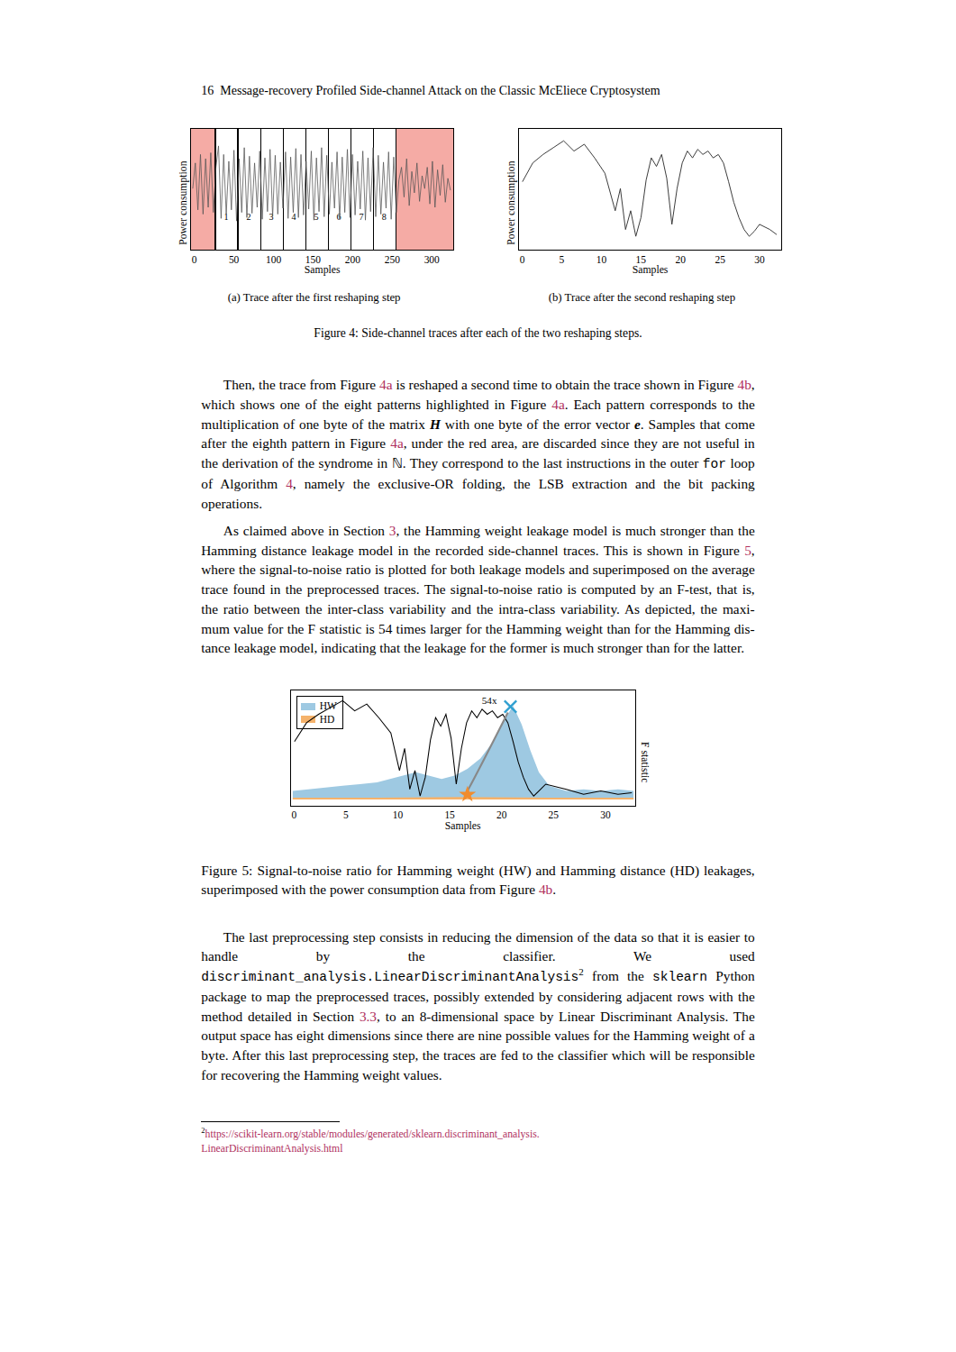16 Message-recovery Profiled Side-channel Attack on the Classic McEliece Cryptosystem
Power consumption
1
2
3
4
5
6
7
8
0 50 100 150 200 250 300
Samples
(a) Trace after the first reshaping step
Power consumption
0 5 10 15 20 25 30
Samples
(b) Trace after the second reshaping step
Figure 4: Side-channel traces after each of the two reshaping steps.
Then, the trace from Figure 4a is reshaped a second time to obtain the trace shown in Figure 4b, which shows one of the eight patterns highlighted in Figure 4a. Each pattern corresponds to the multiplication of one byte of the matrix H with one byte of the error vector e. Samples that come after the eighth pattern in Figure 4a, under the red area, are discarded since they are not useful in the derivation of the syndrome in ℕ. They correspond to the last instructions in the outer for loop of Algorithm 4, namely the exclusive-OR folding, the LSB extraction and the bit packing operations.
As claimed above in Section 3, the Hamming weight leakage model is much stronger than the Hamming distance leakage model in the recorded side-channel traces. This is shown in Figure 5, where the signal-to-noise ratio is plotted for both leakage models and superimposed on the average trace found in the preprocessed traces. The signal-to-noise ratio is computed by an F-test, that is, the ratio between the inter-class variability and the intra-class variability. As depicted, the maximum value for the F statistic is 54 times larger for the Hamming weight than for the Hamming distance leakage model, indicating that the leakage for the former is much stronger than for the latter.
HW
HD
54x
0 5 10 15 20 25 30
Samples
F statistic
Figure 5: Signal-to-noise ratio for Hamming weight (HW) and Hamming distance (HD) leakages, superimposed with the power consumption data from Figure 4b.
The last preprocessing step consists in reducing the dimension of the data so that it is easier to handle by the classifier. We used discriminant_analysis.LinearDiscriminantAnalysis2 from the sklearn Python package to map the preprocessed traces, possibly extended by considering adjacent rows with the method detailed in Section 3.3, to an 8-dimensional space by Linear Discriminant Analysis. The output space has eight dimensions since there are nine possible values for the Hamming weight of a byte. After this last preprocessing step, the traces are fed to the classifier which will be responsible for recovering the Hamming weight values.
2https://scikit-learn.org/stable/modules/generated/sklearn.discriminant_analysis.
LinearDiscriminantAnalysis.html